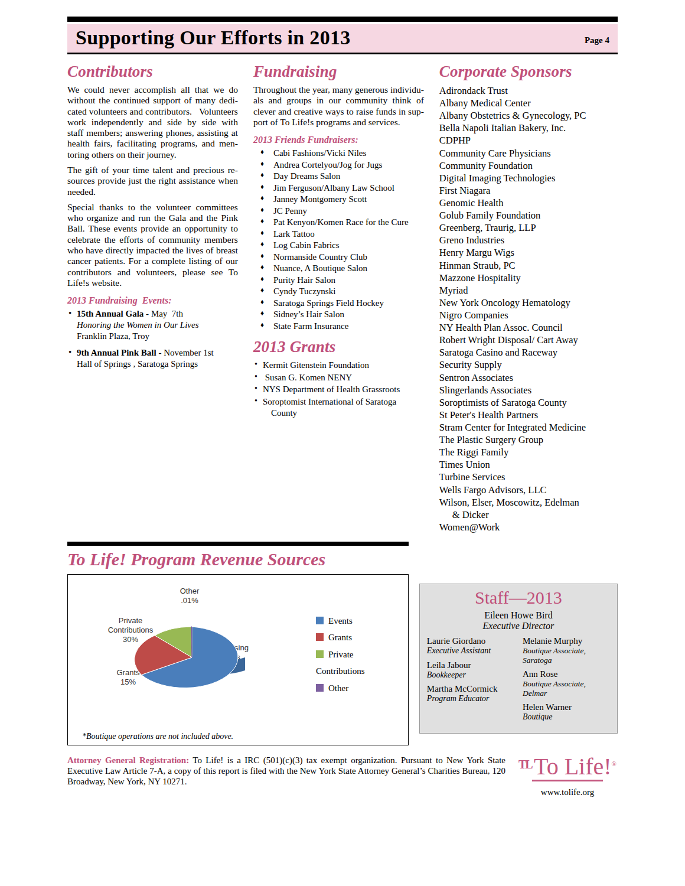Supporting Our Efforts in 2013
Page 4
Contributors
We could never accomplish all that we do without the continued support of many dedicated volunteers and contributors. Volunteers work independently and side by side with staff members; answering phones, assisting at health fairs, facilitating programs, and mentoring others on their journey.
The gift of your time talent and precious resources provide just the right assistance when needed.
Special thanks to the volunteer committees who organize and run the Gala and the Pink Ball. These events provide an opportunity to celebrate the efforts of community members who have directly impacted the lives of breast cancer patients. For a complete listing of our contributors and volunteers, please see To Life!s website.
2013 Fundraising Events:
15th Annual Gala - May 7th
Honoring the Women in Our Lives
Franklin Plaza, Troy
9th Annual Pink Ball - November 1st
Hall of Springs , Saratoga Springs
Fundraising
Throughout the year, many generous individuals and groups in our community think of clever and creative ways to raise funds in support of To Life!s programs and services.
2013 Friends Fundraisers:
Cabi Fashions/Vicki Niles
Andrea Cortelyou/Jog for Jugs
Day Dreams Salon
Jim Ferguson/Albany Law School
Janney Montgomery Scott
JC Penny
Pat Kenyon/Komen Race for the Cure
Lark Tattoo
Log Cabin Fabrics
Normanside Country Club
Nuance, A Boutique Salon
Purity Hair Salon
Cyndy Tuczynski
Saratoga Springs Field Hockey
Sidney’s Hair Salon
State Farm Insurance
2013 Grants
Kermit Gitenstein Foundation
Susan G. Komen NENY
NYS Department of Health Grassroots
Soroptomist International of Saratoga
County
Corporate Sponsors
Adirondack Trust
Albany Medical Center
Albany Obstetrics & Gynecology, PC
Bella Napoli Italian Bakery, Inc.
CDPHP
Community Care Physicians
Community Foundation
Digital Imaging Technologies
First Niagara
Genomic Health
Golub Family Foundation
Greenberg, Traurig, LLP
Greno Industries
Henry Margu Wigs
Hinman Straub, PC
Mazzone Hospitality
Myriad
New York Oncology Hematology
Nigro Companies
NY Health Plan Assoc. Council
Robert Wright Disposal/ Cart Away
Saratoga Casino and Raceway
Security Supply
Sentron Associates
Slingerlands Associates
Soroptimists of Saratoga County
St Peter's Health Partners
Stram Center for Integrated Medicine
The Plastic Surgery Group
The Riggi Family
Times Union
Turbine Services
Wells Fargo Advisors, LLC
Wilson, Elser, Moscowitz, Edelman
& Dicker
Women@Work
To Life! Program Revenue Sources
Other .01% Private Contributions 30% Grants 15% Fundraising Events 55%
Events
Grants
Private Contributions
Other
*Boutique operations are not included above.
Staff—2013
Eileen Howe Bird
Executive Director
Laurie Giordano Executive Assistant Leila Jabour Bookkeeper Martha McCormick Program Educator
Melanie Murphy Boutique Associate, Saratoga Ann Rose Boutique Associate, Delmar Helen Warner Boutique
Attorney General Registration: To Life! is a IRC (501)(c)(3) tax exempt organization. Pursuant to New York State Executive Law Article 7-A, a copy of this report is filed with the New York State Attorney General’s Charities Bureau, 120 Broadway, New York, NY 10271.
TLTo Life!®
www.tolife.org